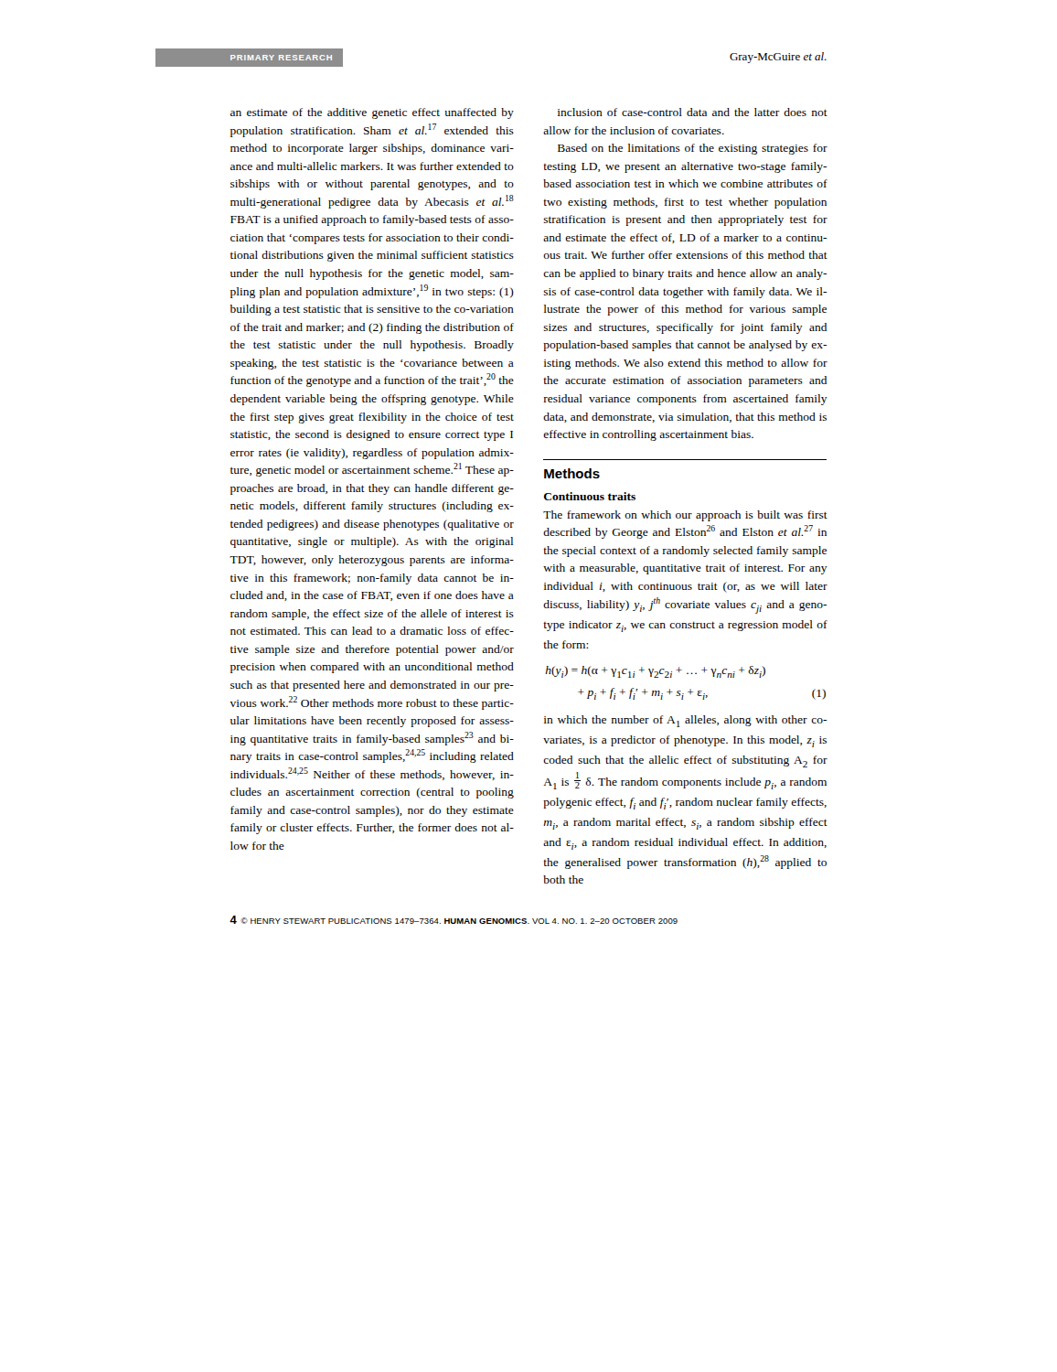Primary Research
Gray-McGuire et al.
an estimate of the additive genetic effect unaffected by population stratification. Sham et al.17 extended this method to incorporate larger sibships, dominance variance and multi-allelic markers. It was further extended to sibships with or without parental genotypes, and to multi-generational pedigree data by Abecasis et al.18 FBAT is a unified approach to family-based tests of association that ‘compares tests for association to their conditional distributions given the minimal sufficient statistics under the null hypothesis for the genetic model, sampling plan and population admixture’,19 in two steps: (1) building a test statistic that is sensitive to the co-variation of the trait and marker; and (2) finding the distribution of the test statistic under the null hypothesis. Broadly speaking, the test statistic is the ‘covariance between a function of the genotype and a function of the trait’,20 the dependent variable being the offspring genotype. While the first step gives great flexibility in the choice of test statistic, the second is designed to ensure correct type I error rates (ie validity), regardless of population admixture, genetic model or ascertainment scheme.21 These approaches are broad, in that they can handle different genetic models, different family structures (including extended pedigrees) and disease phenotypes (qualitative or quantitative, single or multiple). As with the original TDT, however, only heterozygous parents are informative in this framework; non-family data cannot be included and, in the case of FBAT, even if one does have a random sample, the effect size of the allele of interest is not estimated. This can lead to a dramatic loss of effective sample size and therefore potential power and/or precision when compared with an unconditional method such as that presented here and demonstrated in our previous work.22 Other methods more robust to these particular limitations have been recently proposed for assessing quantitative traits in family-based samples23 and binary traits in case-control samples,24,25 including related individuals.24,25 Neither of these methods, however, includes an ascertainment correction (central to pooling family and case-control samples), nor do they estimate family or cluster effects. Further, the former does not allow for the
inclusion of case-control data and the latter does not allow for the inclusion of covariates.
Based on the limitations of the existing strategies for testing LD, we present an alternative two-stage family-based association test in which we combine attributes of two existing methods, first to test whether population stratification is present and then appropriately test for and estimate the effect of, LD of a marker to a continuous trait. We further offer extensions of this method that can be applied to binary traits and hence allow an analysis of case-control data together with family data. We illustrate the power of this method for various sample sizes and structures, specifically for joint family and population-based samples that cannot be analysed by existing methods. We also extend this method to allow for the accurate estimation of association parameters and residual variance components from ascertained family data, and demonstrate, via simulation, that this method is effective in controlling ascertainment bias.
Methods
Continuous traits
The framework on which our approach is built was first described by George and Elston26 and Elston et al.27 in the special context of a randomly selected family sample with a measurable, quantitative trait of interest. For any individual i, with continuous trait (or, as we will later discuss, liability) yi, jth covariate values cji and a genotype indicator zi, we can construct a regression model of the form:
| h ( y i ) = h (α + γ 1 c 1 i + γ 2 c 2 i + … + γ n c ni + δ z i ) | |
| + p i + f i + f i ′ + m i + s i + ε i , | (1) |
in which the number of A1 alleles, along with other covariates, is a predictor of phenotype. In this model, zi is coded such that the allelic effect of substituting A2 for A1 is 12 δ. The random components include pi, a random polygenic effect, fi and fi′, random nuclear family effects, mi, a random marital effect, si, a random sibship effect and εi, a random residual individual effect. In addition, the generalised power transformation (h),28 applied to both the
4 © HENRY STEWART PUBLICATIONS 1479–7364. HUMAN GENOMICS. VOL 4. NO. 1. 2–20 OCTOBER 2009